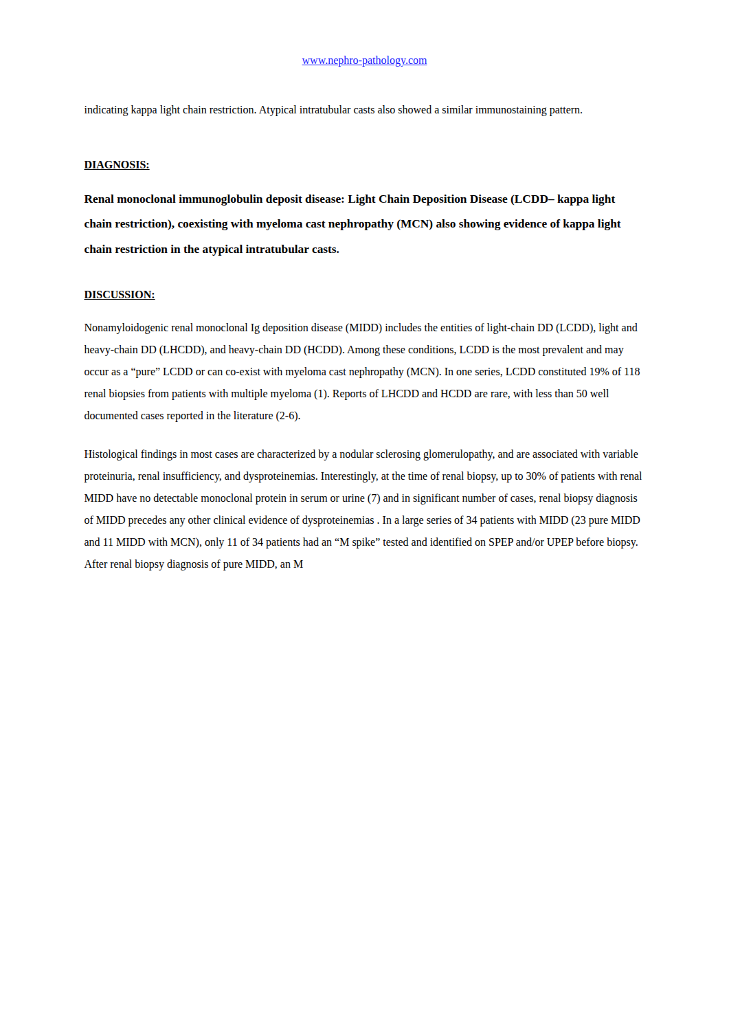www.nephro-pathology.com
indicating kappa light chain restriction. Atypical intratubular casts also showed a similar immunostaining pattern.
DIAGNOSIS:
Renal monoclonal immunoglobulin deposit disease: Light Chain Deposition Disease (LCDD– kappa light chain restriction), coexisting with myeloma cast nephropathy (MCN) also showing evidence of kappa light chain restriction in the atypical intratubular casts.
DISCUSSION:
Nonamyloidogenic renal monoclonal Ig deposition disease (MIDD) includes the entities of light-chain DD (LCDD), light and heavy-chain DD (LHCDD), and heavy-chain DD (HCDD). Among these conditions, LCDD is the most prevalent and may occur as a “pure” LCDD or can co-exist with myeloma cast nephropathy (MCN). In one series, LCDD constituted 19% of 118 renal biopsies from patients with multiple myeloma (1). Reports of LHCDD and HCDD are rare, with less than 50 well documented cases reported in the literature (2-6).
Histological findings in most cases are characterized by a nodular sclerosing glomerulopathy, and are associated with variable proteinuria, renal insufficiency, and dysproteinemias. Interestingly, at the time of renal biopsy, up to 30% of patients with renal MIDD have no detectable monoclonal protein in serum or urine (7) and in significant number of cases, renal biopsy diagnosis of MIDD precedes any other clinical evidence of dysproteinemias . In a large series of 34 patients with MIDD (23 pure MIDD and 11 MIDD with MCN), only 11 of 34 patients had an “M spike” tested and identified on SPEP and/or UPEP before biopsy. After renal biopsy diagnosis of pure MIDD, an M